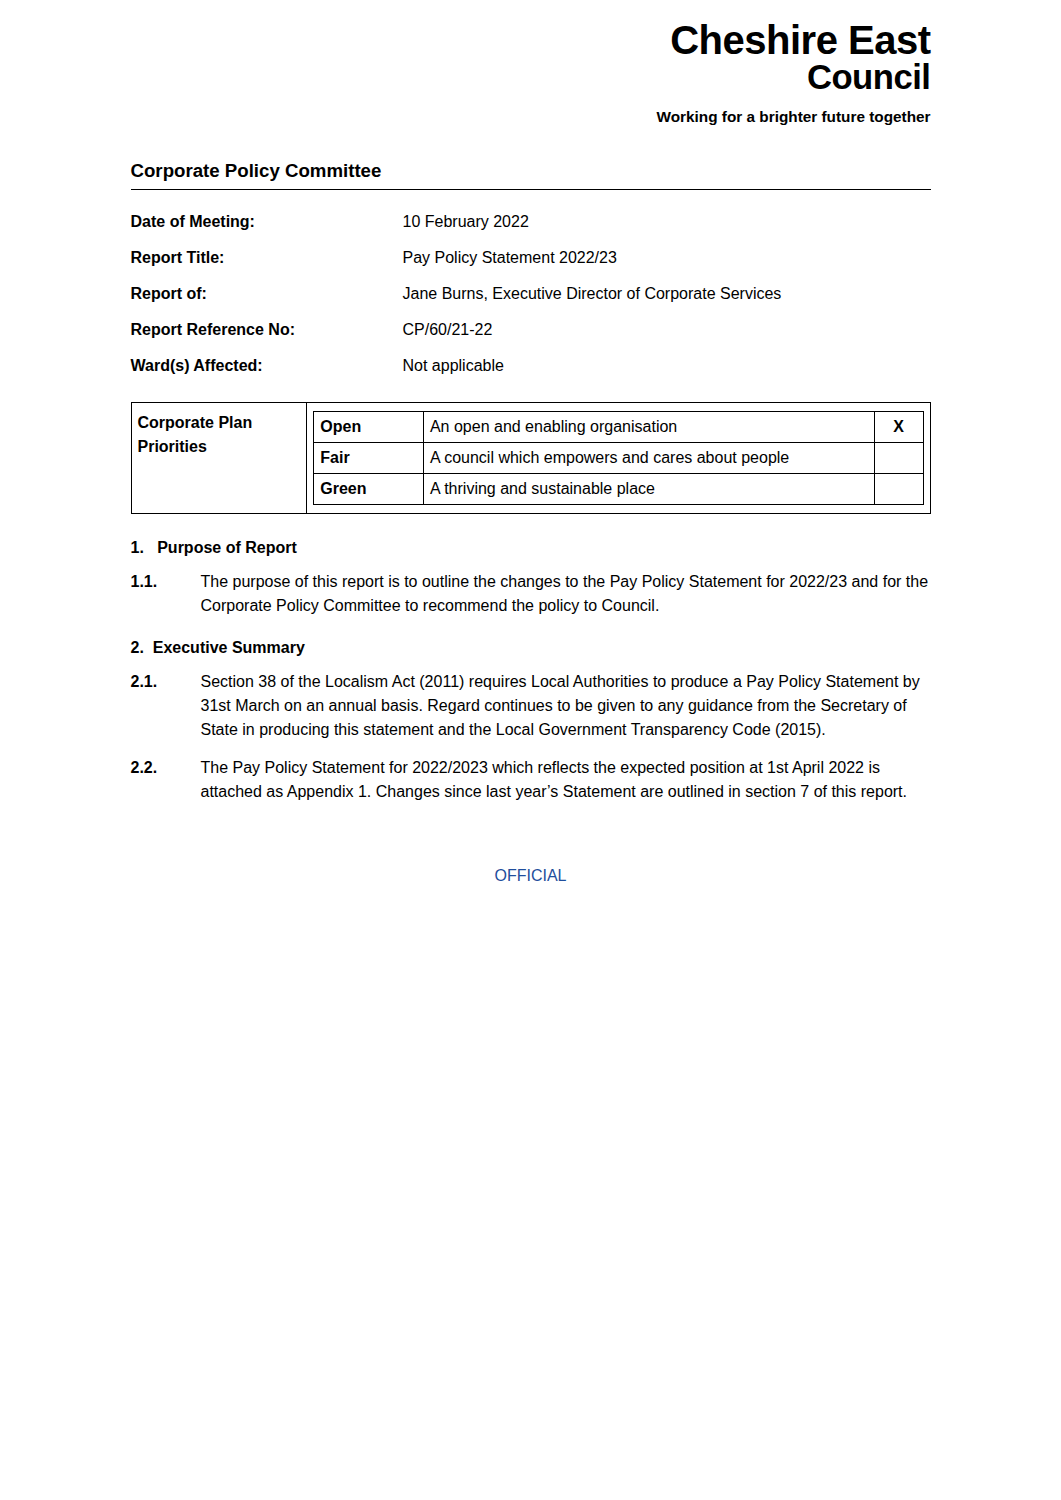Cheshire EastCouncil
Working for a brighter future together
Corporate Policy Committee
| Date of Meeting: | 10 February 2022 |
| Report Title: | Pay Policy Statement 2022/23 |
| Report of: | Jane Burns, Executive Director of Corporate Services |
| Report Reference No: | CP/60/21-22 |
| Ward(s) Affected: | Not applicable |
| Corporate Plan Priorities | / Open / An open and enabling organisation / X / / Fair / A council which empowers and cares about people / / / Green / A thriving and sustainable place / / |
1. Purpose of Report
1.1.
The purpose of this report is to outline the changes to the Pay Policy Statement for 2022/23 and for the Corporate Policy Committee to recommend the policy to Council.
2. Executive Summary
2.1.
Section 38 of the Localism Act (2011) requires Local Authorities to produce a Pay Policy Statement by 31st March on an annual basis. Regard continues to be given to any guidance from the Secretary of State in producing this statement and the Local Government Transparency Code (2015).
2.2.
The Pay Policy Statement for 2022/2023 which reflects the expected position at 1st April 2022 is attached as Appendix 1. Changes since last year’s Statement are outlined in section 7 of this report.
OFFICIAL